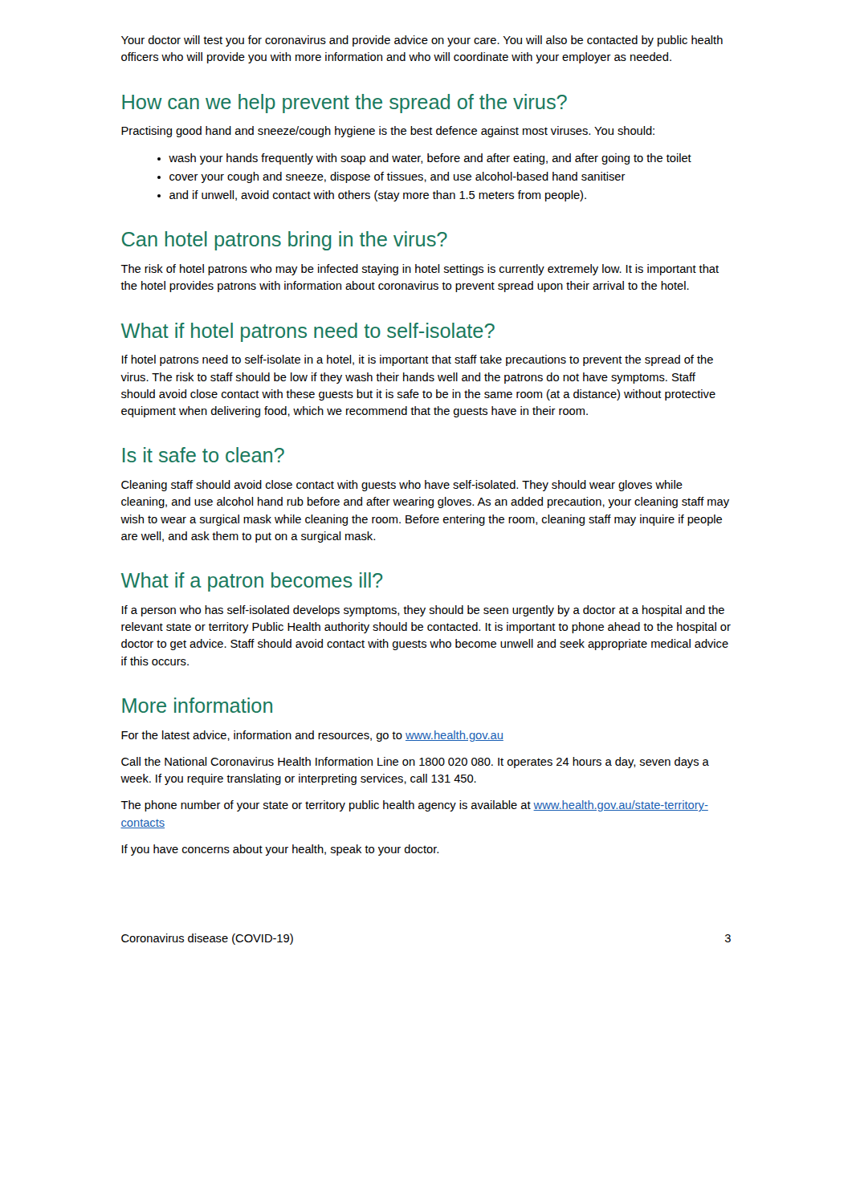Your doctor will test you for coronavirus and provide advice on your care. You will also be contacted by public health officers who will provide you with more information and who will coordinate with your employer as needed.
How can we help prevent the spread of the virus?
Practising good hand and sneeze/cough hygiene is the best defence against most viruses. You should:
wash your hands frequently with soap and water, before and after eating, and after going to the toilet
cover your cough and sneeze, dispose of tissues, and use alcohol-based hand sanitiser
and if unwell, avoid contact with others (stay more than 1.5 meters from people).
Can hotel patrons bring in the virus?
The risk of hotel patrons who may be infected staying in hotel settings is currently extremely low. It is important that the hotel provides patrons with information about coronavirus to prevent spread upon their arrival to the hotel.
What if hotel patrons need to self-isolate?
If hotel patrons need to self-isolate in a hotel, it is important that staff take precautions to prevent the spread of the virus. The risk to staff should be low if they wash their hands well and the patrons do not have symptoms. Staff should avoid close contact with these guests but it is safe to be in the same room (at a distance) without protective equipment when delivering food, which we recommend that the guests have in their room.
Is it safe to clean?
Cleaning staff should avoid close contact with guests who have self-isolated. They should wear gloves while cleaning, and use alcohol hand rub before and after wearing gloves. As an added precaution, your cleaning staff may wish to wear a surgical mask while cleaning the room. Before entering the room, cleaning staff may inquire if people are well, and ask them to put on a surgical mask.
What if a patron becomes ill?
If a person who has self-isolated develops symptoms, they should be seen urgently by a doctor at a hospital and the relevant state or territory Public Health authority should be contacted. It is important to phone ahead to the hospital or doctor to get advice. Staff should avoid contact with guests who become unwell and seek appropriate medical advice if this occurs.
More information
For the latest advice, information and resources, go to www.health.gov.au
Call the National Coronavirus Health Information Line on 1800 020 080. It operates 24 hours a day, seven days a week. If you require translating or interpreting services, call 131 450.
The phone number of your state or territory public health agency is available at www.health.gov.au/state-territory-contacts
If you have concerns about your health, speak to your doctor.
Coronavirus disease (COVID-19) 3